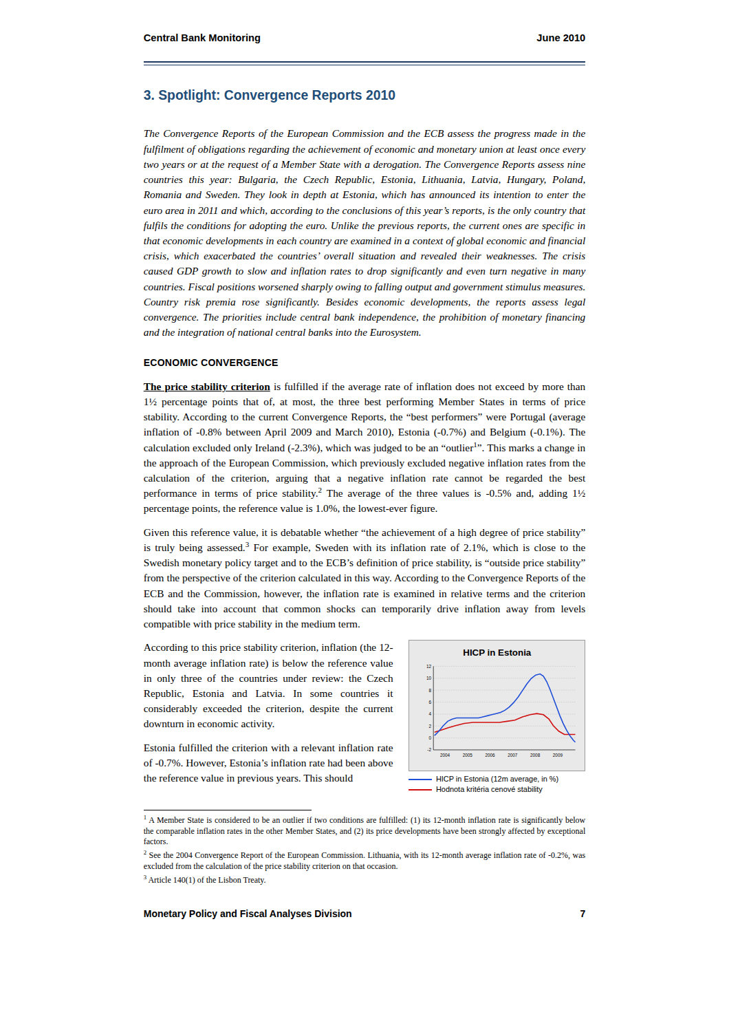Central Bank Monitoring June 2010
3. Spotlight: Convergence Reports 2010
The Convergence Reports of the European Commission and the ECB assess the progress made in the fulfilment of obligations regarding the achievement of economic and monetary union at least once every two years or at the request of a Member State with a derogation. The Convergence Reports assess nine countries this year: Bulgaria, the Czech Republic, Estonia, Lithuania, Latvia, Hungary, Poland, Romania and Sweden. They look in depth at Estonia, which has announced its intention to enter the euro area in 2011 and which, according to the conclusions of this year’s reports, is the only country that fulfils the conditions for adopting the euro. Unlike the previous reports, the current ones are specific in that economic developments in each country are examined in a context of global economic and financial crisis, which exacerbated the countries’ overall situation and revealed their weaknesses. The crisis caused GDP growth to slow and inflation rates to drop significantly and even turn negative in many countries. Fiscal positions worsened sharply owing to falling output and government stimulus measures. Country risk premia rose significantly. Besides economic developments, the reports assess legal convergence. The priorities include central bank independence, the prohibition of monetary financing and the integration of national central banks into the Eurosystem.
ECONOMIC CONVERGENCE
The price stability criterion is fulfilled if the average rate of inflation does not exceed by more than 1½ percentage points that of, at most, the three best performing Member States in terms of price stability. According to the current Convergence Reports, the “best performers” were Portugal (average inflation of -0.8% between April 2009 and March 2010), Estonia (-0.7%) and Belgium (-0.1%). The calculation excluded only Ireland (-2.3%), which was judged to be an “outlier1”. This marks a change in the approach of the European Commission, which previously excluded negative inflation rates from the calculation of the criterion, arguing that a negative inflation rate cannot be regarded the best performance in terms of price stability.2 The average of the three values is -0.5% and, adding 1½ percentage points, the reference value is 1.0%, the lowest-ever figure.
Given this reference value, it is debatable whether “the achievement of a high degree of price stability” is truly being assessed.3 For example, Sweden with its inflation rate of 2.1%, which is close to the Swedish monetary policy target and to the ECB’s definition of price stability, is “outside price stability” from the perspective of the criterion calculated in this way. According to the Convergence Reports of the ECB and the Commission, however, the inflation rate is examined in relative terms and the criterion should take into account that common shocks can temporarily drive inflation away from levels compatible with price stability in the medium term.
According to this price stability criterion, inflation (the 12-month average inflation rate) is below the reference value in only three of the countries under review: the Czech Republic, Estonia and Latvia. In some countries it considerably exceeded the criterion, despite the current downturn in economic activity.
Estonia fulfilled the criterion with a relevant inflation rate of -0.7%. However, Estonia’s inflation rate had been above the reference value in previous years. This should
HICP in Estonia
12 10 8 6 4 2 0 -2 2004 2005 2006 2007 2008 2009
HICP in Estonia (12m average, in %)
Hodnota kritéria cenové stability
1 A Member State is considered to be an outlier if two conditions are fulfilled: (1) its 12-month inflation rate is significantly below the comparable inflation rates in the other Member States, and (2) its price developments have been strongly affected by exceptional factors.
2 See the 2004 Convergence Report of the European Commission. Lithuania, with its 12-month average inflation rate of -0.2%, was excluded from the calculation of the price stability criterion on that occasion.
3 Article 140(1) of the Lisbon Treaty.
Monetary Policy and Fiscal Analyses Division 7